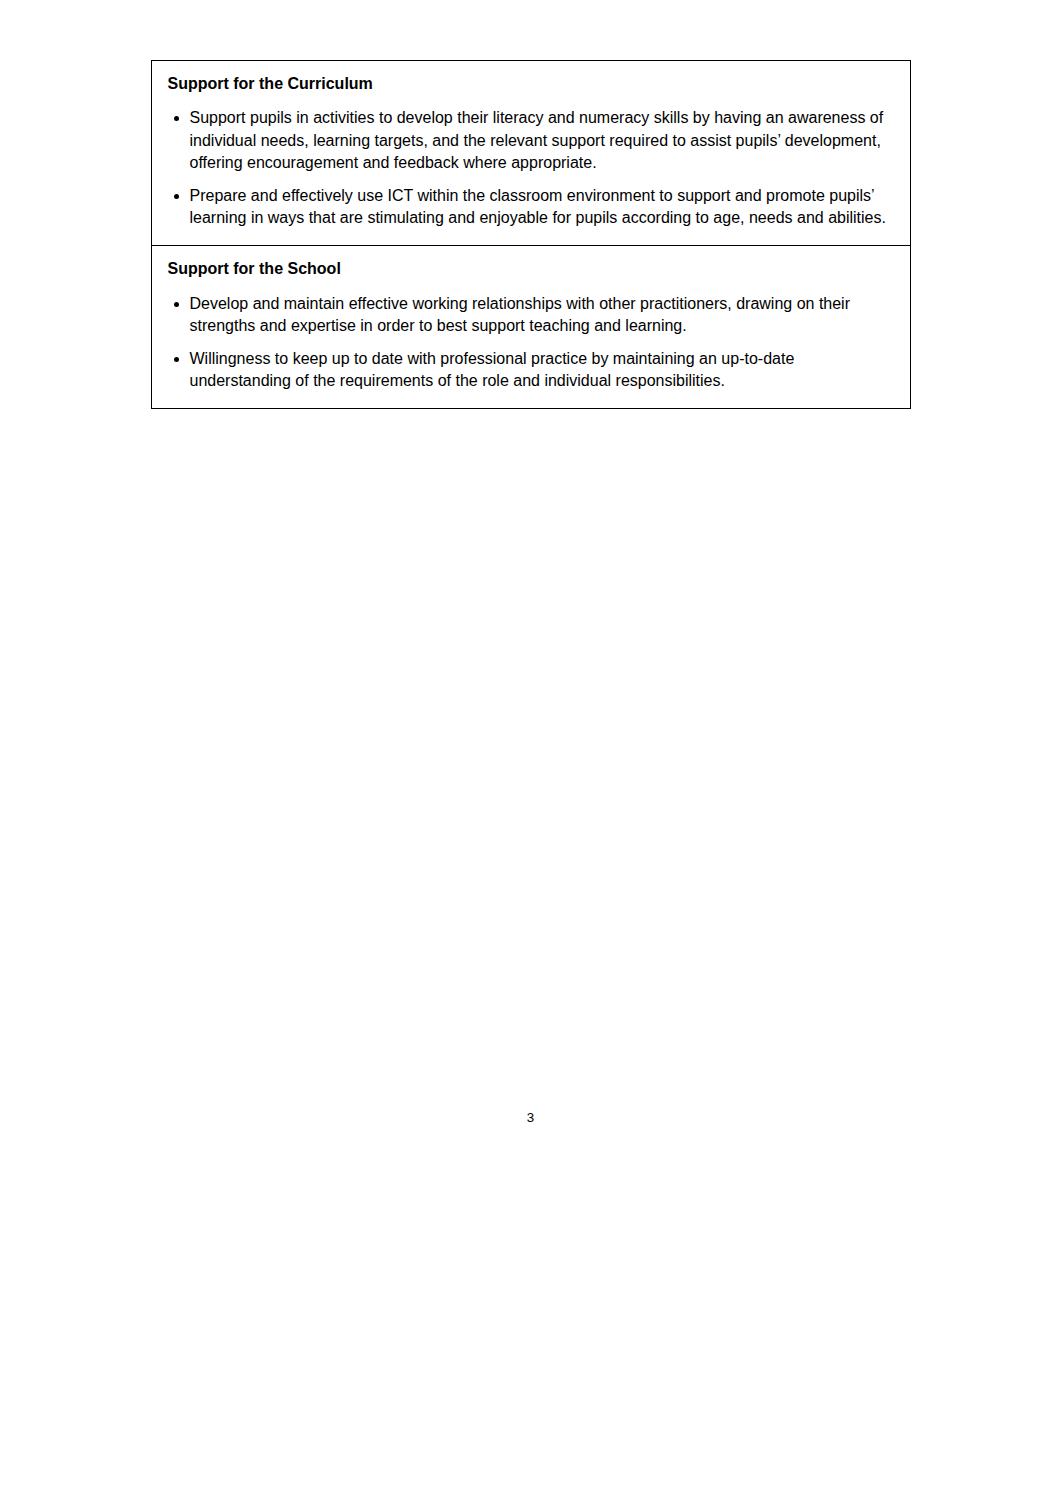Support for the Curriculum
Support pupils in activities to develop their literacy and numeracy skills by having an awareness of individual needs, learning targets, and the relevant support required to assist pupils’ development, offering encouragement and feedback where appropriate.
Prepare and effectively use ICT within the classroom environment to support and promote pupils’ learning in ways that are stimulating and enjoyable for pupils according to age, needs and abilities.
Support for the School
Develop and maintain effective working relationships with other practitioners, drawing on their strengths and expertise in order to best support teaching and learning.
Willingness to keep up to date with professional practice by maintaining an up-to-date understanding of the requirements of the role and individual responsibilities.
3